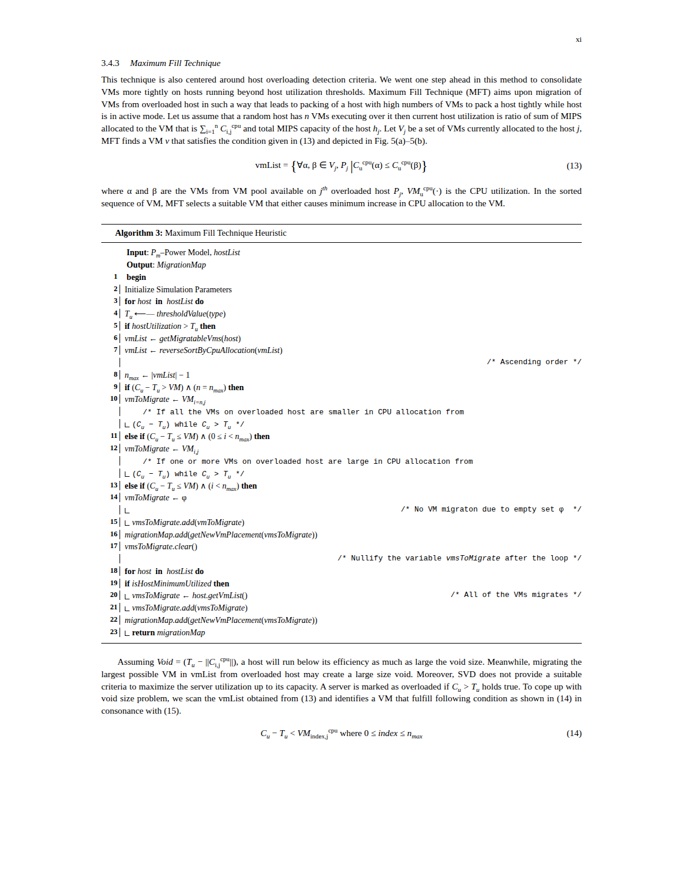xi
3.4.3 Maximum Fill Technique
This technique is also centered around host overloading detection criteria. We went one step ahead in this method to consolidate VMs more tightly on hosts running beyond host utilization thresholds. Maximum Fill Technique (MFT) aims upon migration of VMs from overloaded host in such a way that leads to packing of a host with high numbers of VMs to pack a host tightly while host is in active mode. Let us assume that a random host has n VMs executing over it then current host utilization is ratio of sum of MIPS allocated to the VM that is ∑i=1n Ci,jcpu and total MIPS capacity of the host hj. Let Vj be a set of VMs currently allocated to the host j, MFT finds a VM v that satisfies the condition given in (13) and depicted in Fig. 5(a)–5(b).
vmList = {∀α, β ∈ Vj, Pj |Cucpu(α) ≤ Cucpu(β)}
(13)
where α and β are the VMs from VM pool available on jth overloaded host Pj, VMucpu(·) is the CPU utilization. In the sorted sequence of VM, MFT selects a suitable VM that either causes minimum increase in CPU allocation to the VM.
Algorithm 3: Maximum Fill Technique Heuristic
| | Input : P m –Power Model, hostList |
| | Output : MigrationMap |
| 1 | begin |
| 2 | Initialize Simulation Parameters |
| 3 | for host in hostList do |
| 4 | T u ⟵— thresholdValue ( type ) |
| 5 | if hostUtilization > T u then |
| 6 | vmList ← getMigratableVms ( host ) |
| 7 | vmList ← reverseSortByCpuAllocation ( vmList ) |
| | /* Ascending order */ |
| 8 | n max ← / vmList / − 1 |
| 9 | if ( C u − T u > VM ) ∧ ( n = n max ) then |
| 10 | vmToMigrate ← VM i=n,j |
| | /* If all the VMs on overloaded host are smaller in CPU allocation from |
| | ( C u − T u ) while C u > T u */ |
| 11 | else if ( C u − T u ≤ VM ) ∧ (0 ≤ i < n max ) then |
| 12 | vmToMigrate ← VM i,j |
| | /* If one or more VMs on overloaded host are large in CPU allocation from |
| | ( C u − T u ) while C u > T u */ |
| 13 | else if ( C u − T u ≤ VM ) ∧ ( i < n max ) then |
| 14 | vmToMigrate ← φ |
| | /* No VM migraton due to empty set φ */ |
| 15 | vmsToMigrate.add ( vmToMigrate ) |
| 16 | migrationMap.add ( getNewVmPlacement ( vmsToMigrate )) |
| 17 | vmsToMigrate.clear () |
| | /* Nullify the variable vmsToMigrate after the loop */ |
| 18 | for host in hostList do |
| 19 | if isHostMinimumUtilized then |
| 20 | vmsToMigrate ← host.getVmList () /* All of the VMs migrates */ |
| 21 | vmsToMigrate.add ( vmsToMigrate ) |
| 22 | migrationMap.add ( getNewVmPlacement ( vmsToMigrate )) |
| 23 | return migrationMap |
Assuming Void = (Tu − ||Ci,jcpu||), a host will run below its efficiency as much as large the void size. Meanwhile, migrating the largest possible VM in vmList from overloaded host may create a large size void. Moreover, SVD does not provide a suitable criteria to maximize the server utilization up to its capacity. A server is marked as overloaded if Cu > Tu holds true. To cope up with void size problem, we scan the vmList obtained from (13) and identifies a VM that fulfill following condition as shown in (14) in consonance with (15).
Cu − Tu < VMindex,jcpu where 0 ≤ index ≤ nmax
(14)